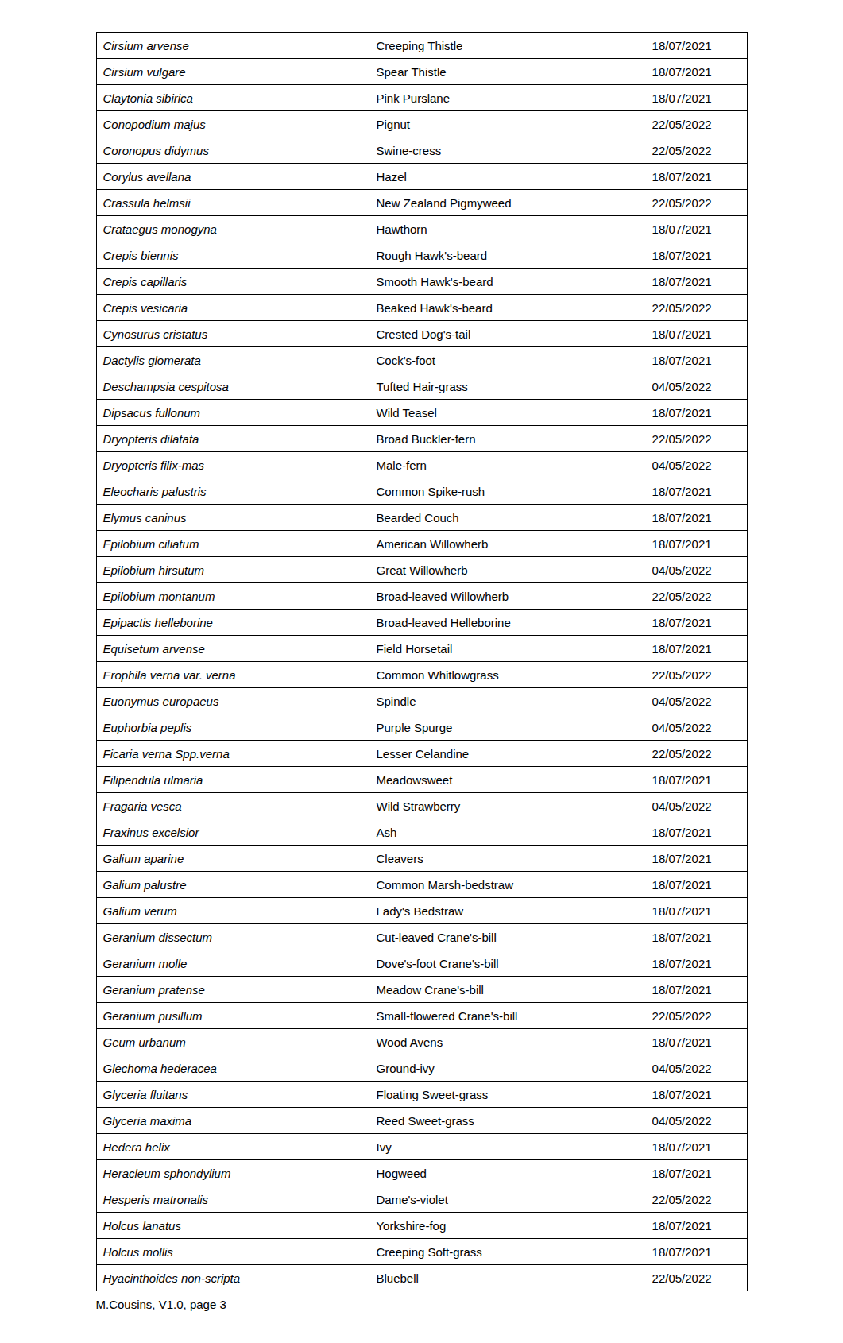| Cirsium arvense | Creeping Thistle | 18/07/2021 |
| Cirsium vulgare | Spear Thistle | 18/07/2021 |
| Claytonia sibirica | Pink Purslane | 18/07/2021 |
| Conopodium majus | Pignut | 22/05/2022 |
| Coronopus didymus | Swine-cress | 22/05/2022 |
| Corylus avellana | Hazel | 18/07/2021 |
| Crassula helmsii | New Zealand Pigmyweed | 22/05/2022 |
| Crataegus monogyna | Hawthorn | 18/07/2021 |
| Crepis biennis | Rough Hawk's-beard | 18/07/2021 |
| Crepis capillaris | Smooth Hawk's-beard | 18/07/2021 |
| Crepis vesicaria | Beaked Hawk's-beard | 22/05/2022 |
| Cynosurus cristatus | Crested Dog's-tail | 18/07/2021 |
| Dactylis glomerata | Cock's-foot | 18/07/2021 |
| Deschampsia cespitosa | Tufted Hair-grass | 04/05/2022 |
| Dipsacus fullonum | Wild Teasel | 18/07/2021 |
| Dryopteris dilatata | Broad Buckler-fern | 22/05/2022 |
| Dryopteris filix-mas | Male-fern | 04/05/2022 |
| Eleocharis palustris | Common Spike-rush | 18/07/2021 |
| Elymus caninus | Bearded Couch | 18/07/2021 |
| Epilobium ciliatum | American Willowherb | 18/07/2021 |
| Epilobium hirsutum | Great Willowherb | 04/05/2022 |
| Epilobium montanum | Broad-leaved Willowherb | 22/05/2022 |
| Epipactis helleborine | Broad-leaved Helleborine | 18/07/2021 |
| Equisetum arvense | Field Horsetail | 18/07/2021 |
| Erophila verna var. verna | Common Whitlowgrass | 22/05/2022 |
| Euonymus europaeus | Spindle | 04/05/2022 |
| Euphorbia peplis | Purple Spurge | 04/05/2022 |
| Ficaria verna Spp.verna | Lesser Celandine | 22/05/2022 |
| Filipendula ulmaria | Meadowsweet | 18/07/2021 |
| Fragaria vesca | Wild Strawberry | 04/05/2022 |
| Fraxinus excelsior | Ash | 18/07/2021 |
| Galium aparine | Cleavers | 18/07/2021 |
| Galium palustre | Common Marsh-bedstraw | 18/07/2021 |
| Galium verum | Lady's Bedstraw | 18/07/2021 |
| Geranium dissectum | Cut-leaved Crane's-bill | 18/07/2021 |
| Geranium molle | Dove's-foot Crane's-bill | 18/07/2021 |
| Geranium pratense | Meadow Crane's-bill | 18/07/2021 |
| Geranium pusillum | Small-flowered Crane's-bill | 22/05/2022 |
| Geum urbanum | Wood Avens | 18/07/2021 |
| Glechoma hederacea | Ground-ivy | 04/05/2022 |
| Glyceria fluitans | Floating Sweet-grass | 18/07/2021 |
| Glyceria maxima | Reed Sweet-grass | 04/05/2022 |
| Hedera helix | Ivy | 18/07/2021 |
| Heracleum sphondylium | Hogweed | 18/07/2021 |
| Hesperis matronalis | Dame's-violet | 22/05/2022 |
| Holcus lanatus | Yorkshire-fog | 18/07/2021 |
| Holcus mollis | Creeping Soft-grass | 18/07/2021 |
| Hyacinthoides non-scripta | Bluebell | 22/05/2022 |
M.Cousins, V1.0, page 3